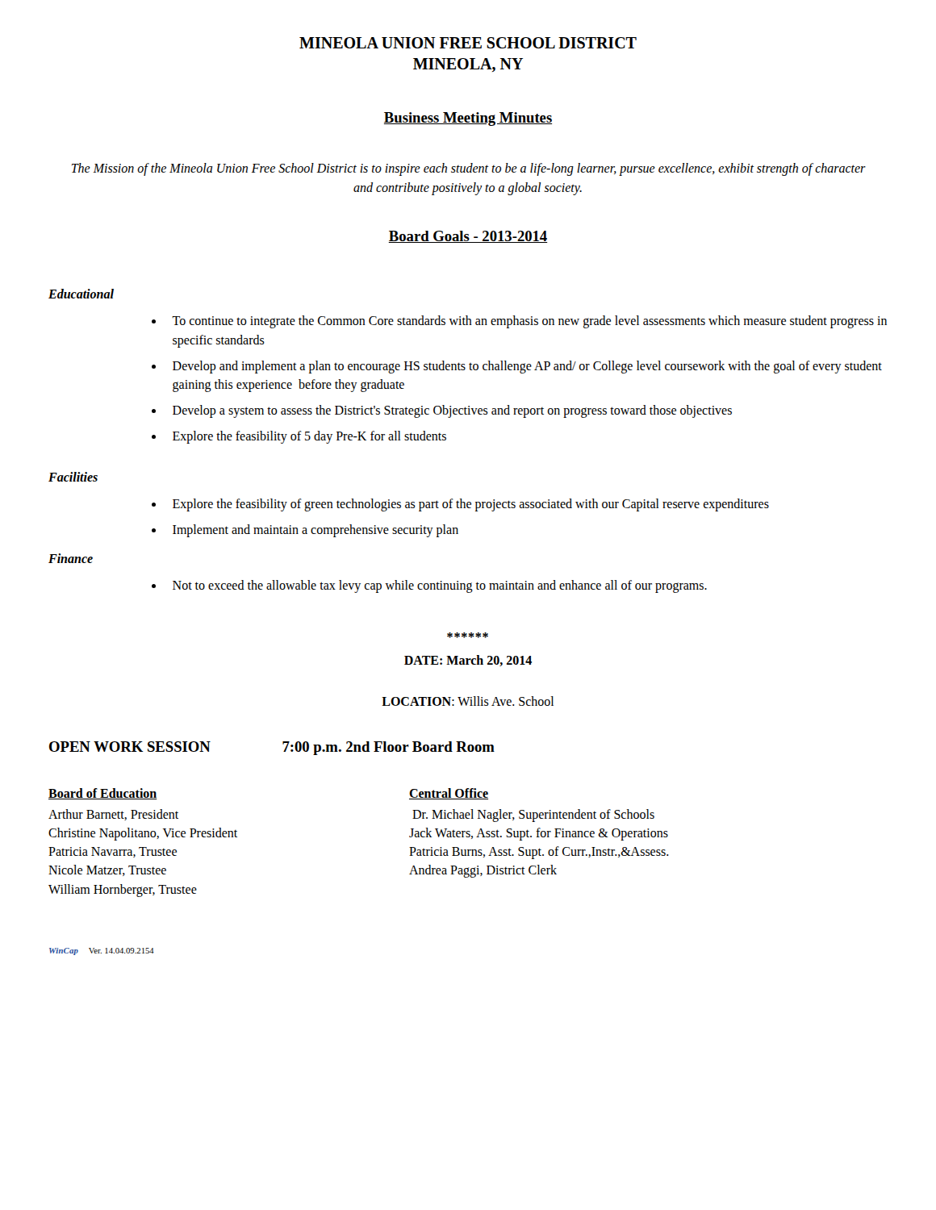MINEOLA UNION FREE SCHOOL DISTRICT
MINEOLA, NY
Business Meeting Minutes
The Mission of the Mineola Union Free School District is to inspire each student to be a life-long learner, pursue excellence, exhibit strength of character and contribute positively to a global society.
Board Goals - 2013-2014
Educational
To continue to integrate the Common Core standards with an emphasis on new grade level assessments which measure student progress in specific standards
Develop and implement a plan to encourage HS students to challenge AP and/ or College level coursework with the goal of every student gaining this experience before they graduate
Develop a system to assess the District's Strategic Objectives and report on progress toward those objectives
Explore the feasibility of 5 day Pre-K for all students
Facilities
Explore the feasibility of green technologies as part of the projects associated with our Capital reserve expenditures
Implement and maintain a comprehensive security plan
Finance
Not to exceed the allowable tax levy cap while continuing to maintain and enhance all of our programs.
******
DATE: March 20, 2014
LOCATION: Willis Ave. School
OPEN WORK SESSION 7:00 p.m. 2nd Floor Board Room
| Board of Education | Central Office |
| --- | --- |
| Arthur Barnett, President | Dr. Michael Nagler, Superintendent of Schools |
| Christine Napolitano, Vice President | Jack Waters, Asst. Supt. for Finance & Operations |
| Patricia Navarra, Trustee | Patricia Burns, Asst. Supt. of Curr.,Instr.,&Assess. |
| Nicole Matzer, Trustee | Andrea Paggi, District Clerk |
| William Hornberger, Trustee | |
WinCap Ver. 14.04.09.2154